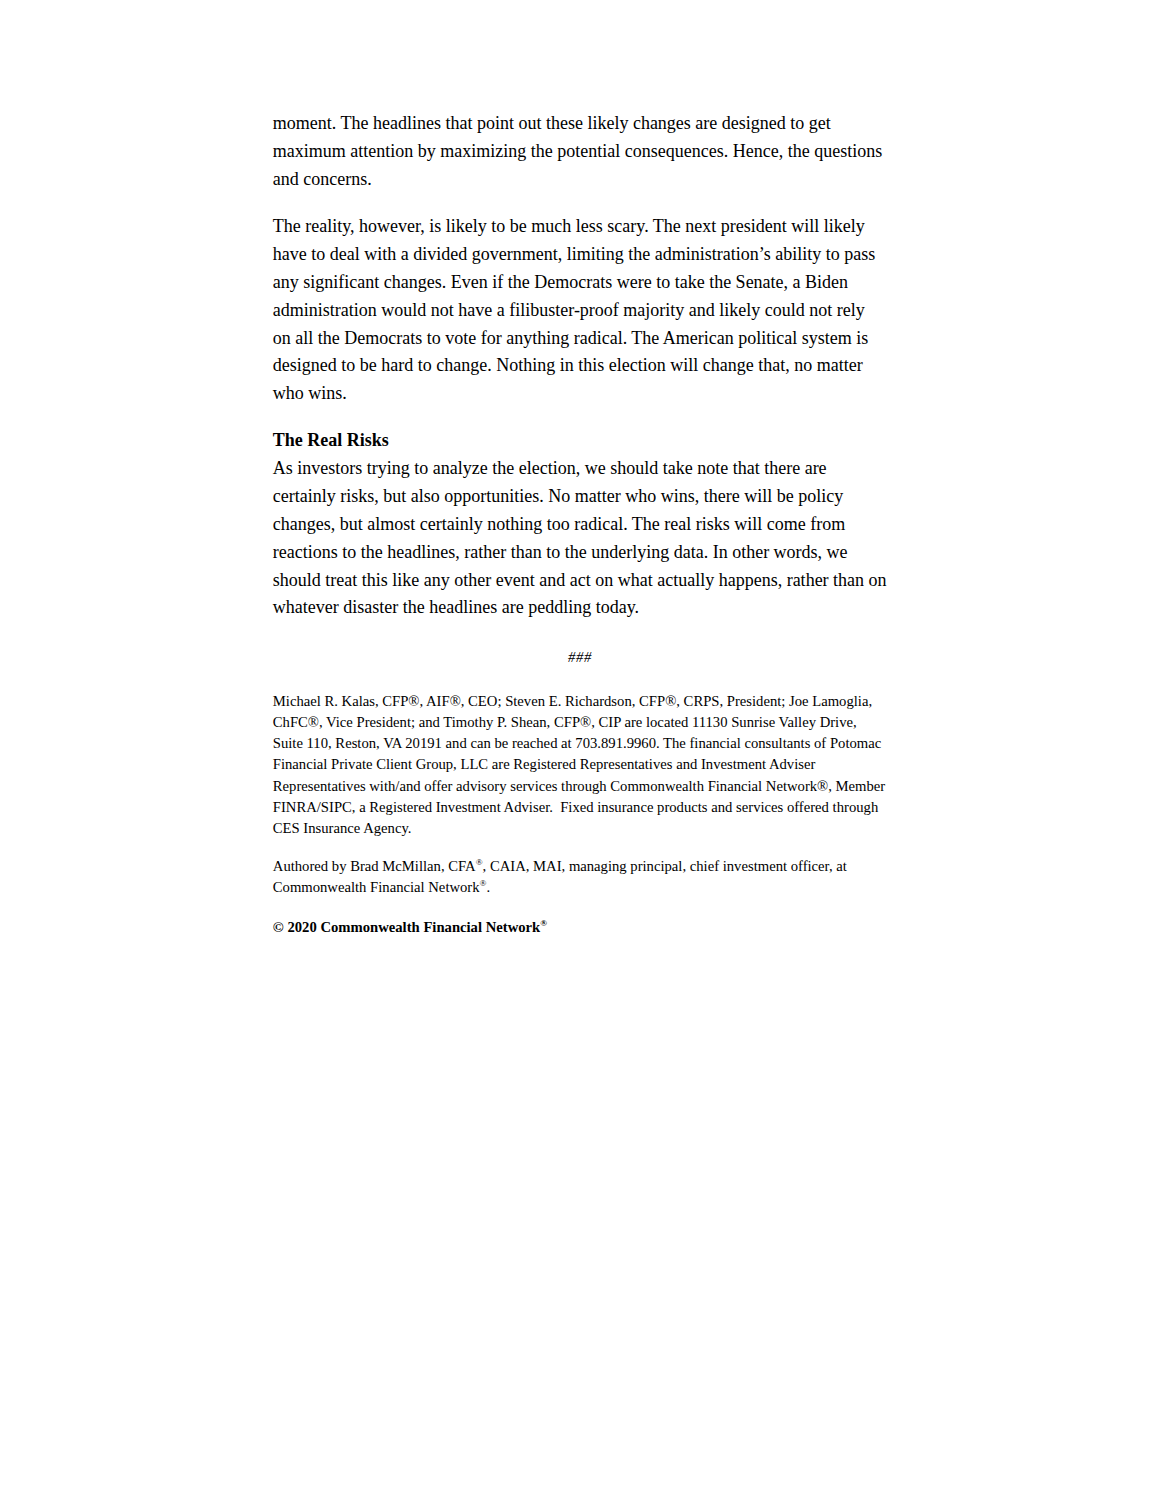moment. The headlines that point out these likely changes are designed to get maximum attention by maximizing the potential consequences. Hence, the questions and concerns.
The reality, however, is likely to be much less scary. The next president will likely have to deal with a divided government, limiting the administration’s ability to pass any significant changes. Even if the Democrats were to take the Senate, a Biden administration would not have a filibuster-proof majority and likely could not rely on all the Democrats to vote for anything radical. The American political system is designed to be hard to change. Nothing in this election will change that, no matter who wins.
The Real Risks
As investors trying to analyze the election, we should take note that there are certainly risks, but also opportunities. No matter who wins, there will be policy changes, but almost certainly nothing too radical. The real risks will come from reactions to the headlines, rather than to the underlying data. In other words, we should treat this like any other event and act on what actually happens, rather than on whatever disaster the headlines are peddling today.
###
Michael R. Kalas, CFP®, AIF®, CEO; Steven E. Richardson, CFP®, CRPS, President; Joe Lamoglia, ChFC®, Vice President; and Timothy P. Shean, CFP®, CIP are located 11130 Sunrise Valley Drive, Suite 110, Reston, VA 20191 and can be reached at 703.891.9960. The financial consultants of Potomac Financial Private Client Group, LLC are Registered Representatives and Investment Adviser Representatives with/and offer advisory services through Commonwealth Financial Network®, Member FINRA/SIPC, a Registered Investment Adviser. Fixed insurance products and services offered through CES Insurance Agency.
Authored by Brad McMillan, CFA®, CAIA, MAI, managing principal, chief investment officer, at Commonwealth Financial Network®.
© 2020 Commonwealth Financial Network®